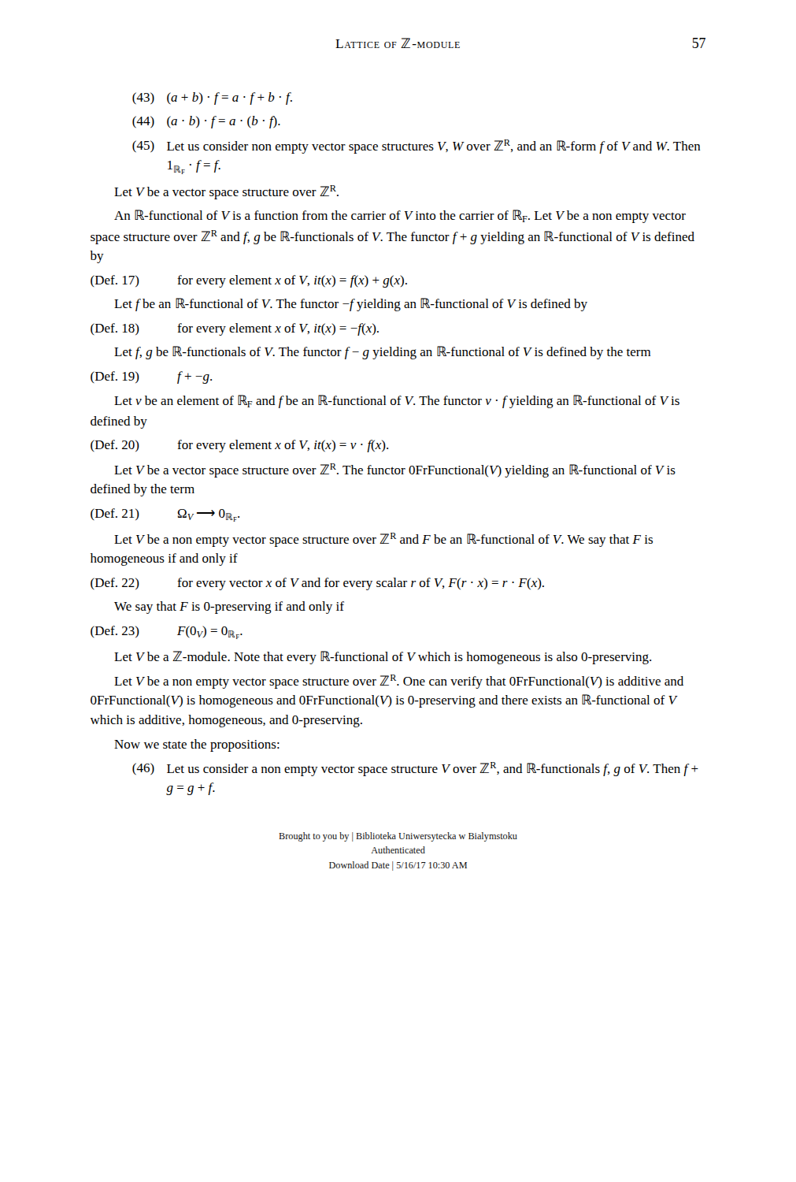Lattice of ℤ-module 57
(43) (a + b) · f = a · f + b · f.
(44) (a · b) · f = a · (b · f).
(45) Let us consider non empty vector space structures V, W over ℤR, and an ℝ-form f of V and W. Then 1ℝF · f = f.
Let V be a vector space structure over ℤR.
An ℝ-functional of V is a function from the carrier of V into the carrier of ℝF. Let V be a non empty vector space structure over ℤR and f, g be ℝ-functionals of V. The functor f + g yielding an ℝ-functional of V is defined by
(Def. 17) for every element x of V, it(x) = f(x) + g(x).
Let f be an ℝ-functional of V. The functor −f yielding an ℝ-functional of V is defined by
(Def. 18) for every element x of V, it(x) = −f(x).
Let f, g be ℝ-functionals of V. The functor f − g yielding an ℝ-functional of V is defined by the term
(Def. 19) f + −g.
Let v be an element of ℝF and f be an ℝ-functional of V. The functor v · f yielding an ℝ-functional of V is defined by
(Def. 20) for every element x of V, it(x) = v · f(x).
Let V be a vector space structure over ℤR. The functor 0FrFunctional(V) yielding an ℝ-functional of V is defined by the term
(Def. 21) ΩV ⟶ 0ℝF.
Let V be a non empty vector space structure over ℤR and F be an ℝ-functional of V. We say that F is homogeneous if and only if
(Def. 22) for every vector x of V and for every scalar r of V, F(r · x) = r · F(x).
We say that F is 0-preserving if and only if
(Def. 23) F(0V) = 0ℝF.
Let V be a ℤ-module. Note that every ℝ-functional of V which is homogeneous is also 0-preserving.
Let V be a non empty vector space structure over ℤR. One can verify that 0FrFunctional(V) is additive and 0FrFunctional(V) is homogeneous and 0FrFunctional(V) is 0-preserving and there exists an ℝ-functional of V which is additive, homogeneous, and 0-preserving.
Now we state the propositions:
(46) Let us consider a non empty vector space structure V over ℤR, and ℝ-functionals f, g of V. Then f + g = g + f.
Brought to you by | Biblioteka Uniwersytecka w Bialymstoku Authenticated Download Date | 5/16/17 10:30 AM